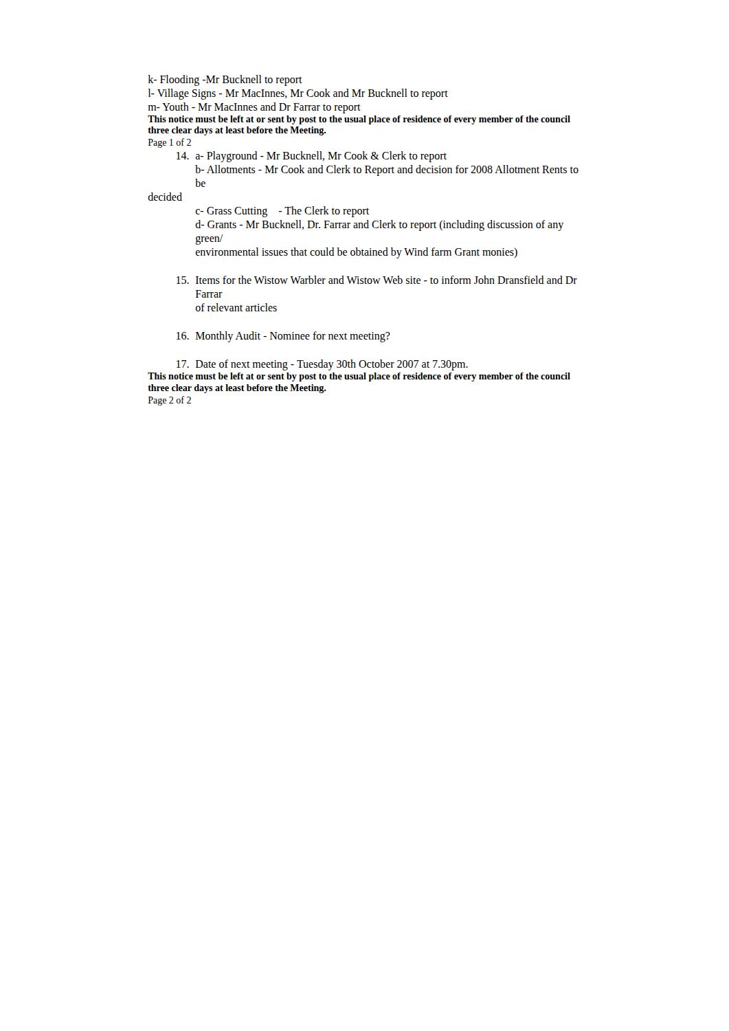k- Flooding -Mr Bucknell to report
l- Village Signs - Mr MacInnes, Mr Cook and Mr Bucknell to report
m- Youth - Mr MacInnes and Dr Farrar to report
This notice must be left at or sent by post to the usual place of residence of every member of the council three clear days at least before the Meeting.
Page 1 of 2
14.
a- Playground - Mr Bucknell, Mr Cook & Clerk to report
b- Allotments - Mr Cook and Clerk to Report and decision for 2008 Allotment Rents to be
decided
c- Grass Cutting - The Clerk to report
d- Grants - Mr Bucknell, Dr. Farrar and Clerk to report (including discussion of any green/
environmental issues that could be obtained by Wind farm Grant monies)
15.
Items for the Wistow Warbler and Wistow Web site - to inform John Dransfield and Dr Farrar
of relevant articles
16.
Monthly Audit - Nominee for next meeting?
17.
Date of next meeting - Tuesday 30th October 2007 at 7.30pm.
This notice must be left at or sent by post to the usual place of residence of every member of the council three clear days at least before the Meeting.
Page 2 of 2